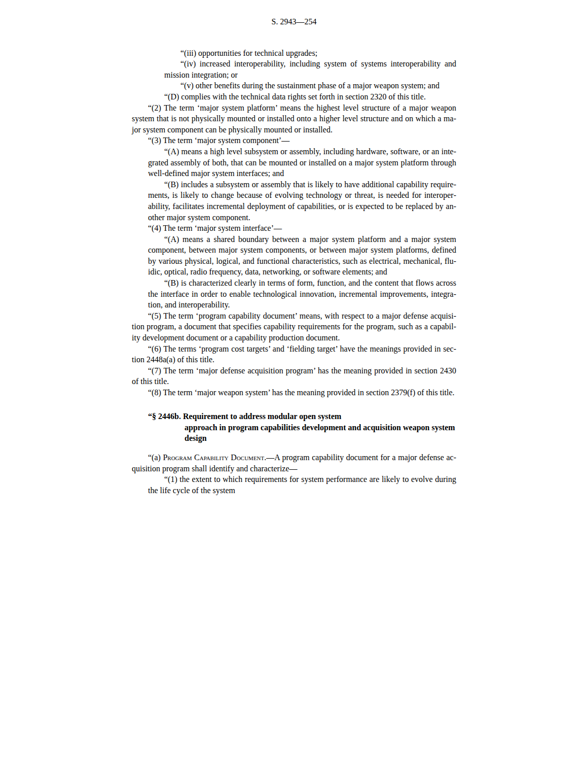S. 2943—254
“(iii) opportunities for technical upgrades;
“(iv) increased interoperability, including system of systems interoperability and mission integration; or
“(v) other benefits during the sustainment phase of a major weapon system; and
“(D) complies with the technical data rights set forth in section 2320 of this title.
“(2) The term ‘major system platform’ means the highest level structure of a major weapon system that is not physically mounted or installed onto a higher level structure and on which a major system component can be physically mounted or installed.
“(3) The term ‘major system component’—
“(A) means a high level subsystem or assembly, including hardware, software, or an integrated assembly of both, that can be mounted or installed on a major system platform through well-defined major system interfaces; and
“(B) includes a subsystem or assembly that is likely to have additional capability requirements, is likely to change because of evolving technology or threat, is needed for interoperability, facilitates incremental deployment of capabilities, or is expected to be replaced by another major system component.
“(4) The term ‘major system interface’—
“(A) means a shared boundary between a major system platform and a major system component, between major system components, or between major system platforms, defined by various physical, logical, and functional characteristics, such as electrical, mechanical, fluidic, optical, radio frequency, data, networking, or software elements; and
“(B) is characterized clearly in terms of form, function, and the content that flows across the interface in order to enable technological innovation, incremental improvements, integration, and interoperability.
“(5) The term ‘program capability document’ means, with respect to a major defense acquisition program, a document that specifies capability requirements for the program, such as a capability development document or a capability production document.
“(6) The terms ‘program cost targets’ and ‘fielding target’ have the meanings provided in section 2448a(a) of this title.
“(7) The term ‘major defense acquisition program’ has the meaning provided in section 2430 of this title.
“(8) The term ‘major weapon system’ has the meaning provided in section 2379(f) of this title.
“§ 2446b. Requirement to address modular open systemapproach in program capabilities development and acquisition weapon system design
“(a) Program Capability Document.—A program capability document for a major defense acquisition program shall identify and characterize—
“(1) the extent to which requirements for system performance are likely to evolve during the life cycle of the system